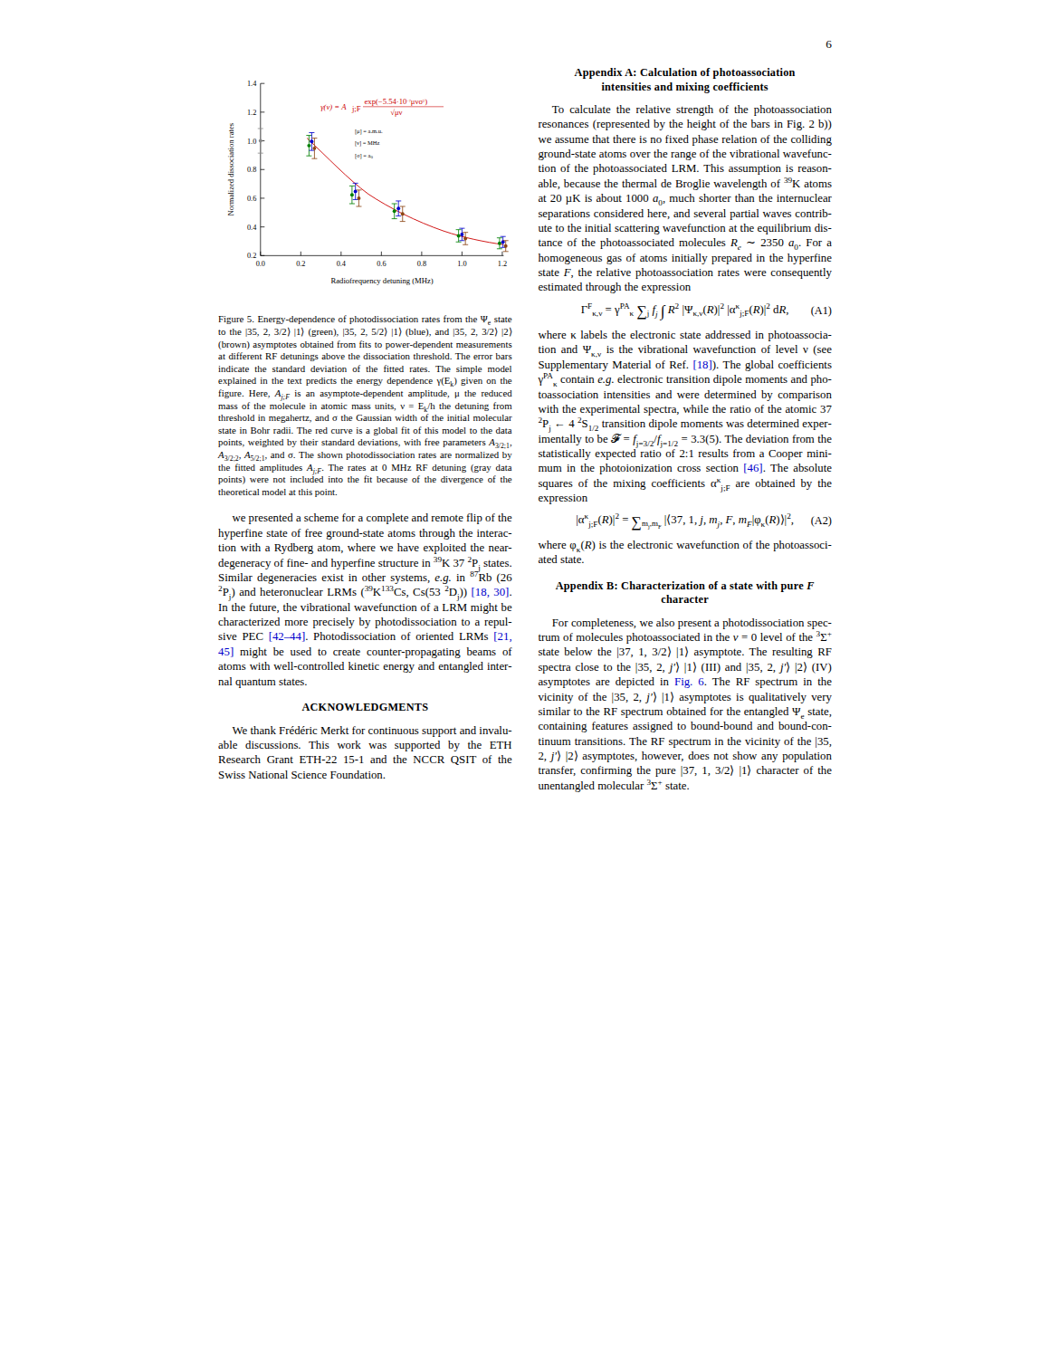6
0.2 0.4 0.6 0.8 1.0 1.2 1.4 0.0 0.2 0.4 0.6 0.8 1.0 1.2 Radiofrequency detuning (MHz) Normalized dissociation rates γ(ν) = A j;F exp(−5.54·10−7μνσ2) √μν [μ] = a.m.u. [ν] = MHz [σ] = a0
Figure 5. Energy-dependence of photodissociation rates from the Ψe state to the |35, 2, 3/2⟩ |1⟩ (green), |35, 2, 5/2⟩ |1⟩ (blue), and |35, 2, 3/2⟩ |2⟩ (brown) asymptotes obtained from fits to power-dependent measurements at different RF detunings above the dissociation threshold. The error bars indicate the standard deviation of the fitted rates. The simple model explained in the text predicts the energy dependence γ(Ek) given on the figure. Here, Aj;F is an asymptote-dependent amplitude, μ the reduced mass of the molecule in atomic mass units, ν = Ek/h the detuning from threshold in megahertz, and σ the Gaussian width of the initial molecular state in Bohr radii. The red curve is a global fit of this model to the data points, weighted by their standard deviations, with free parameters A3/2;1, A3/2;2, A5/2;1, and σ. The shown photodissociation rates are normalized by the fitted amplitudes Aj;F. The rates at 0 MHz RF detuning (gray data points) were not included into the fit because of the divergence of the theoretical model at this point.
we presented a scheme for a complete and remote flip of the hyperfine state of free ground-state atoms through the interaction with a Rydberg atom, where we have exploited the near-degeneracy of fine- and hyperfine structure in 39K 37 2Pj states. Similar degeneracies exist in other systems, e.g. in 87Rb (26 2Pj) and heteronuclear LRMs (39K133Cs, Cs(53 2Dj)) [18, 30]. In the future, the vibrational wavefunction of a LRM might be characterized more precisely by photodissociation to a repulsive PEC [42–44]. Photodissociation of oriented LRMs [21, 45] might be used to create counter-propagating beams of atoms with well-controlled kinetic energy and entangled internal quantum states.
Acknowledgments
We thank Frédéric Merkt for continuous support and invaluable discussions. This work was supported by the ETH Research Grant ETH-22 15-1 and the NCCR QSIT of the Swiss National Science Foundation.
Appendix A: Calculation of photoassociation
intensities and mixing coefficients
To calculate the relative strength of the photoassociation resonances (represented by the height of the bars in Fig. 2 b)) we assume that there is no fixed phase relation of the colliding ground-state atoms over the range of the vibrational wavefunction of the photoassociated LRM. This assumption is reasonable, because the thermal de Broglie wavelength of 39K atoms at 20 µK is about 1000 a0, much shorter than the internuclear separations considered here, and several partial waves contribute to the initial scattering wavefunction at the equilibrium distance of the photoassociated molecules Re ∼ 2350 a0. For a homogeneous gas of atoms initially prepared in the hyperfine state F, the relative photoassociation rates were consequently estimated through the expression
ΓFκ,ν = γPAκ ∑j fj ∫ R2 |Ψκ,ν(R)|2 |ακj;F(R)|2 dR, (A1)
where κ labels the electronic state addressed in photoassociation and Ψκ,ν is the vibrational wavefunction of level ν (see Supplementary Material of Ref. [18]). The global coefficients γPAκ contain e.g. electronic transition dipole moments and photoassociation intensities and were determined by comparison with the experimental spectra, while the ratio of the atomic 37 2Pj ← 4 2S1/2 transition dipole moments was determined experimentally to be 𝓕 = fj=3/2/fj=1/2 = 3.3(5). The deviation from the statistically expected ratio of 2:1 results from a Cooper minimum in the photoionization cross section [46]. The absolute squares of the mixing coefficients ακj;F are obtained by the expression
|ακj;F(R)|2 = ∑mj,mF |⟨37, 1, j, mj, F, mF|φκ(R)⟩|2, (A2)
where φκ(R) is the electronic wavefunction of the photoassociated state.
Appendix B: Characterization of a state with pure F
character
For completeness, we also present a photodissociation spectrum of molecules photoassociated in the v = 0 level of the 3Σ+ state below the |37, 1, 3/2⟩ |1⟩ asymptote. The resulting RF spectra close to the |35, 2, j′⟩ |1⟩ (III) and |35, 2, j′⟩ |2⟩ (IV) asymptotes are depicted in Fig. 6. The RF spectrum in the vicinity of the |35, 2, j′⟩ |1⟩ asymptotes is qualitatively very similar to the RF spectrum obtained for the entangled Ψe state, containing features assigned to bound-bound and bound-continuum transitions. The RF spectrum in the vicinity of the |35, 2, j′⟩ |2⟩ asymptotes, however, does not show any population transfer, confirming the pure |37, 1, 3/2⟩ |1⟩ character of the unentangled molecular 3Σ+ state.